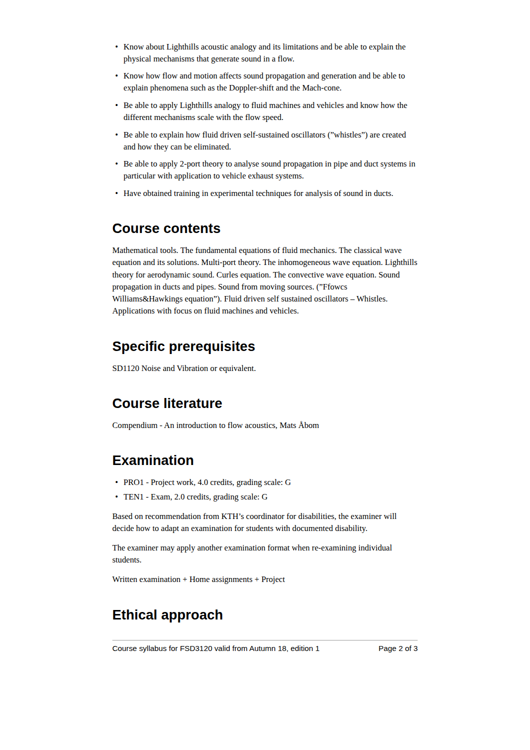Know about Lighthills acoustic analogy and its limitations and be able to explain the physical mechanisms that generate sound in a flow.
Know how flow and motion affects sound propagation and generation and be able to explain phenomena such as the Doppler-shift and the Mach-cone.
Be able to apply Lighthills analogy to fluid machines and vehicles and know how the different mechanisms scale with the flow speed.
Be able to explain how fluid driven self-sustained oscillators (”whistles”) are created and how they can be eliminated.
Be able to apply 2-port theory to analyse sound propagation in pipe and duct systems in particular with application to vehicle exhaust systems.
Have obtained training in experimental techniques for analysis of sound in ducts.
Course contents
Mathematical tools. The fundamental equations of fluid mechanics. The classical wave equation and its solutions. Multi-port theory. The inhomogeneous wave equation. Lighthills theory for aerodynamic sound. Curles equation. The convective wave equation. Sound propagation in ducts and pipes. Sound from moving sources. (”Ffowcs Williams&Hawkings equation”). Fluid driven self sustained oscillators – Whistles. Applications with focus on fluid machines and vehicles.
Specific prerequisites
SD1120 Noise and Vibration or equivalent.
Course literature
Compendium - An introduction to flow acoustics, Mats Åbom
Examination
PRO1 - Project work, 4.0 credits, grading scale: G
TEN1 - Exam, 2.0 credits, grading scale: G
Based on recommendation from KTH’s coordinator for disabilities, the examiner will decide how to adapt an examination for students with documented disability.
The examiner may apply another examination format when re-examining individual students.
Written examination + Home assignments + Project
Ethical approach
Course syllabus for FSD3120 valid from Autumn 18, edition 1 Page 2 of 3